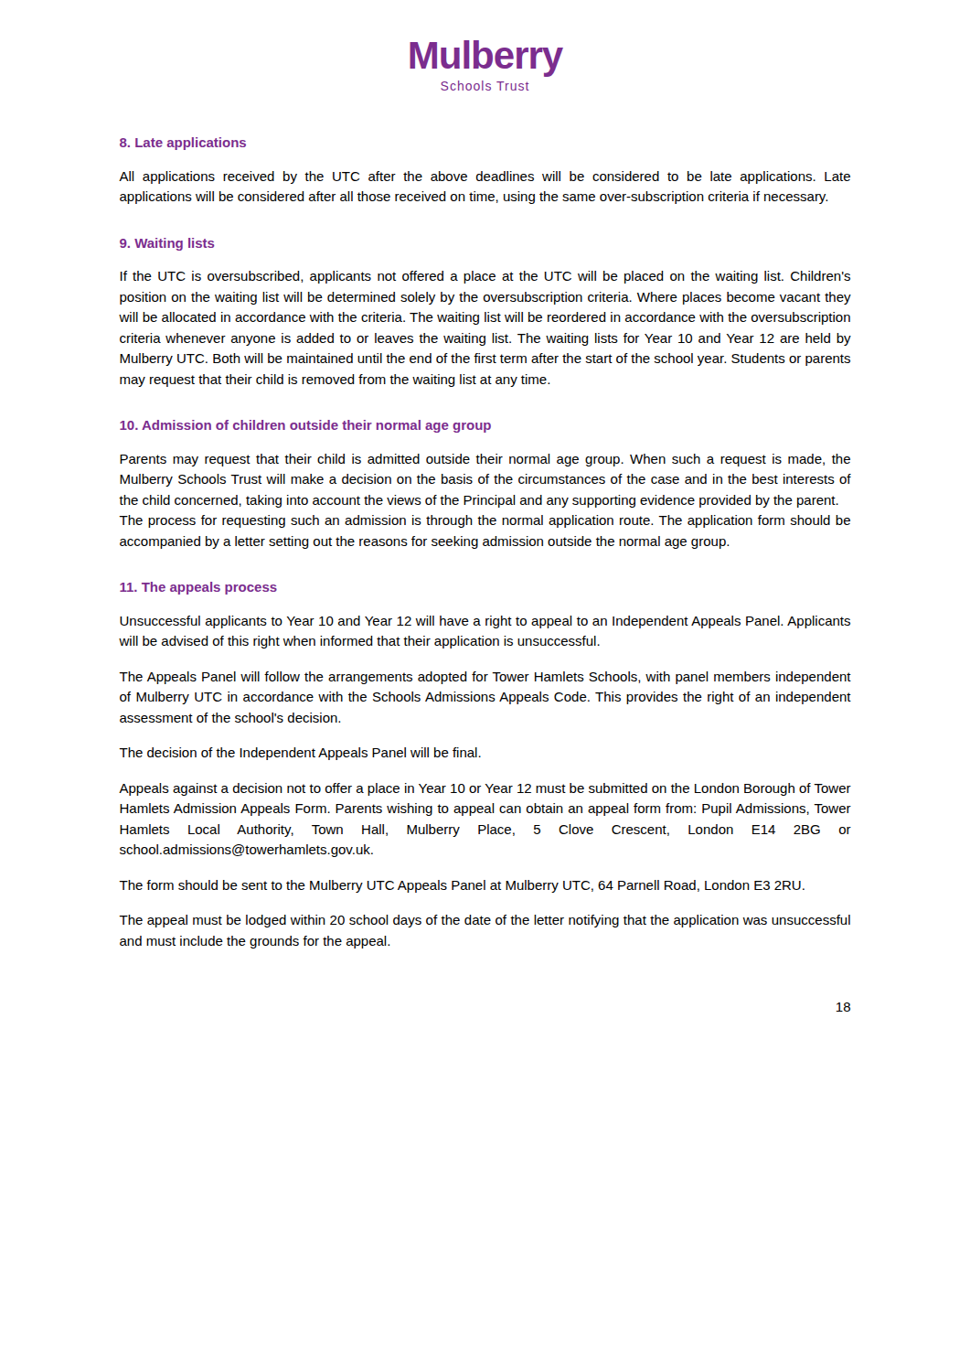Mulberry
Schools Trust
8. Late applications
All applications received by the UTC after the above deadlines will be considered to be late applications. Late applications will be considered after all those received on time, using the same over-subscription criteria if necessary.
9. Waiting lists
If the UTC is oversubscribed, applicants not offered a place at the UTC will be placed on the waiting list. Children's position on the waiting list will be determined solely by the oversubscription criteria. Where places become vacant they will be allocated in accordance with the criteria. The waiting list will be reordered in accordance with the oversubscription criteria whenever anyone is added to or leaves the waiting list. The waiting lists for Year 10 and Year 12 are held by Mulberry UTC. Both will be maintained until the end of the first term after the start of the school year. Students or parents may request that their child is removed from the waiting list at any time.
10. Admission of children outside their normal age group
Parents may request that their child is admitted outside their normal age group. When such a request is made, the Mulberry Schools Trust will make a decision on the basis of the circumstances of the case and in the best interests of the child concerned, taking into account the views of the Principal and any supporting evidence provided by the parent.
The process for requesting such an admission is through the normal application route. The application form should be accompanied by a letter setting out the reasons for seeking admission outside the normal age group.
11. The appeals process
Unsuccessful applicants to Year 10 and Year 12 will have a right to appeal to an Independent Appeals Panel. Applicants will be advised of this right when informed that their application is unsuccessful.
The Appeals Panel will follow the arrangements adopted for Tower Hamlets Schools, with panel members independent of Mulberry UTC in accordance with the Schools Admissions Appeals Code. This provides the right of an independent assessment of the school's decision.
The decision of the Independent Appeals Panel will be final.
Appeals against a decision not to offer a place in Year 10 or Year 12 must be submitted on the London Borough of Tower Hamlets Admission Appeals Form. Parents wishing to appeal can obtain an appeal form from: Pupil Admissions, Tower Hamlets Local Authority, Town Hall, Mulberry Place, 5 Clove Crescent, London E14 2BG or school.admissions@towerhamlets.gov.uk.
The form should be sent to the Mulberry UTC Appeals Panel at Mulberry UTC, 64 Parnell Road, London E3 2RU.
The appeal must be lodged within 20 school days of the date of the letter notifying that the application was unsuccessful and must include the grounds for the appeal.
18